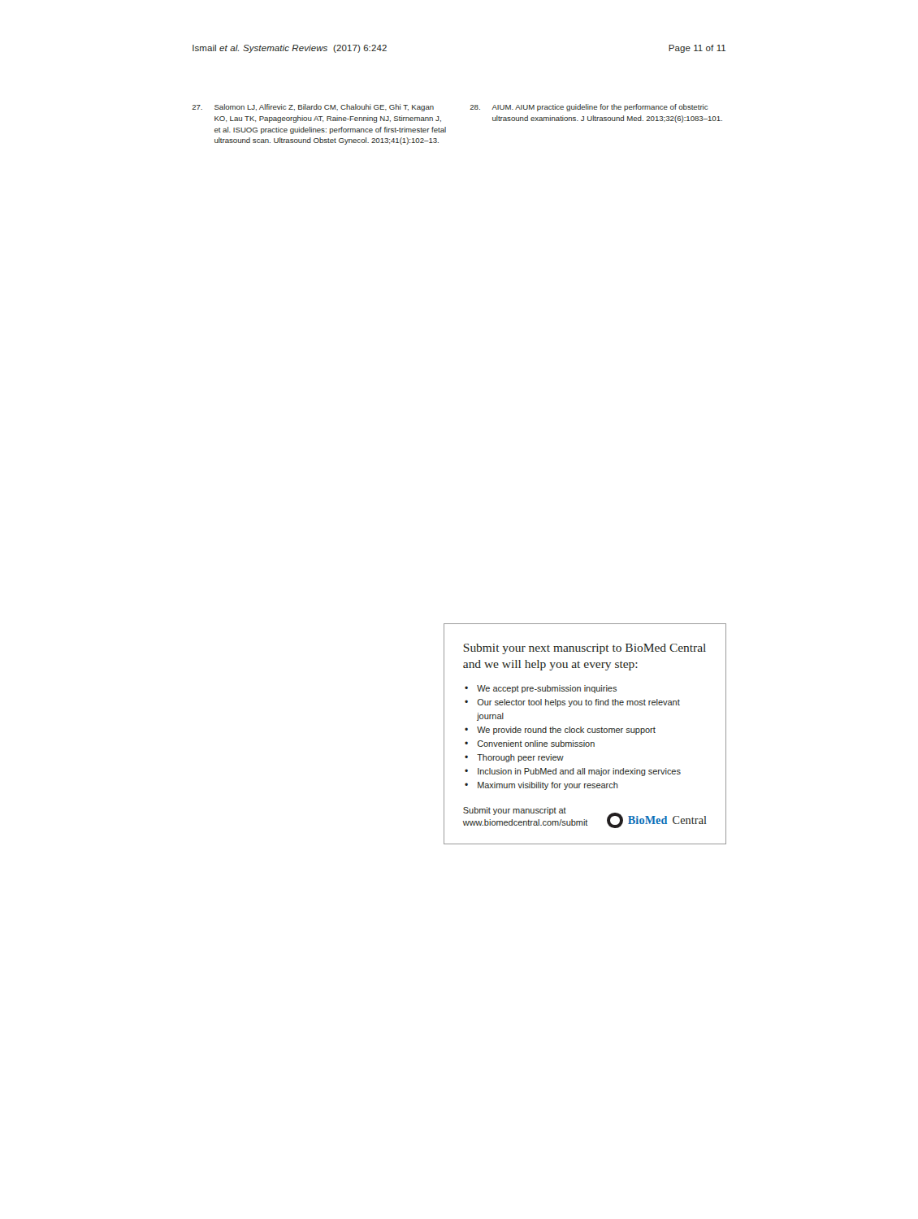Ismail et al. Systematic Reviews (2017) 6:242
Page 11 of 11
27. Salomon LJ, Alfirevic Z, Bilardo CM, Chalouhi GE, Ghi T, Kagan KO, Lau TK, Papageorghiou AT, Raine-Fenning NJ, Stirnemann J, et al. ISUOG practice guidelines: performance of first-trimester fetal ultrasound scan. Ultrasound Obstet Gynecol. 2013;41(1):102–13.
28. AIUM. AIUM practice guideline for the performance of obstetric ultrasound examinations. J Ultrasound Med. 2013;32(6):1083–101.
Submit your next manuscript to BioMed Central
and we will help you at every step:
We accept pre-submission inquiries
Our selector tool helps you to find the most relevant journal
We provide round the clock customer support
Convenient online submission
Thorough peer review
Inclusion in PubMed and all major indexing services
Maximum visibility for your research
Submit your manuscript at
www.biomedcentral.com/submit
BioMed Central